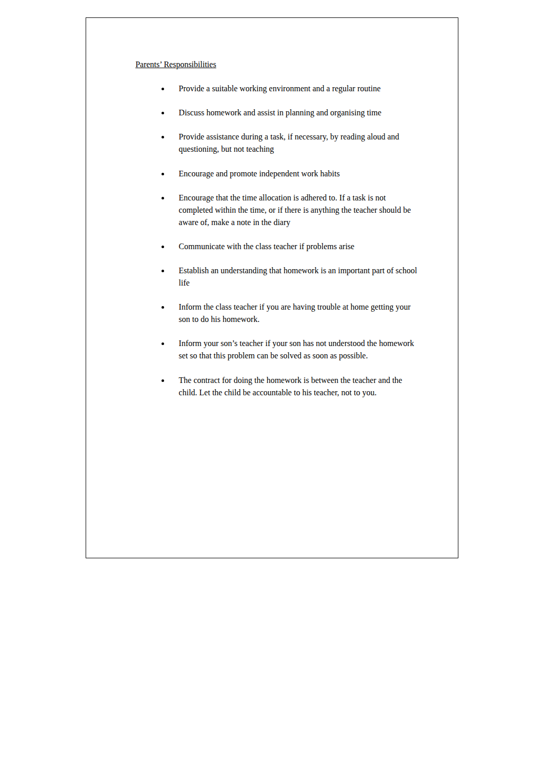Parents’ Responsibilities
Provide a suitable working environment and a regular routine
Discuss homework and assist in planning and organising time
Provide assistance during a task, if necessary, by reading aloud and questioning, but not teaching
Encourage and promote independent work habits
Encourage that the time allocation is adhered to. If a task is not completed within the time, or if there is anything the teacher should be aware of, make a note in the diary
Communicate with the class teacher if problems arise
Establish an understanding that homework is an important part of school life
Inform the class teacher if you are having trouble at home getting your son to do his homework.
Inform your son’s teacher if your son has not understood the homework set so that this problem can be solved as soon as possible.
The contract for doing the homework is between the teacher and the child. Let the child be accountable to his teacher, not to you.